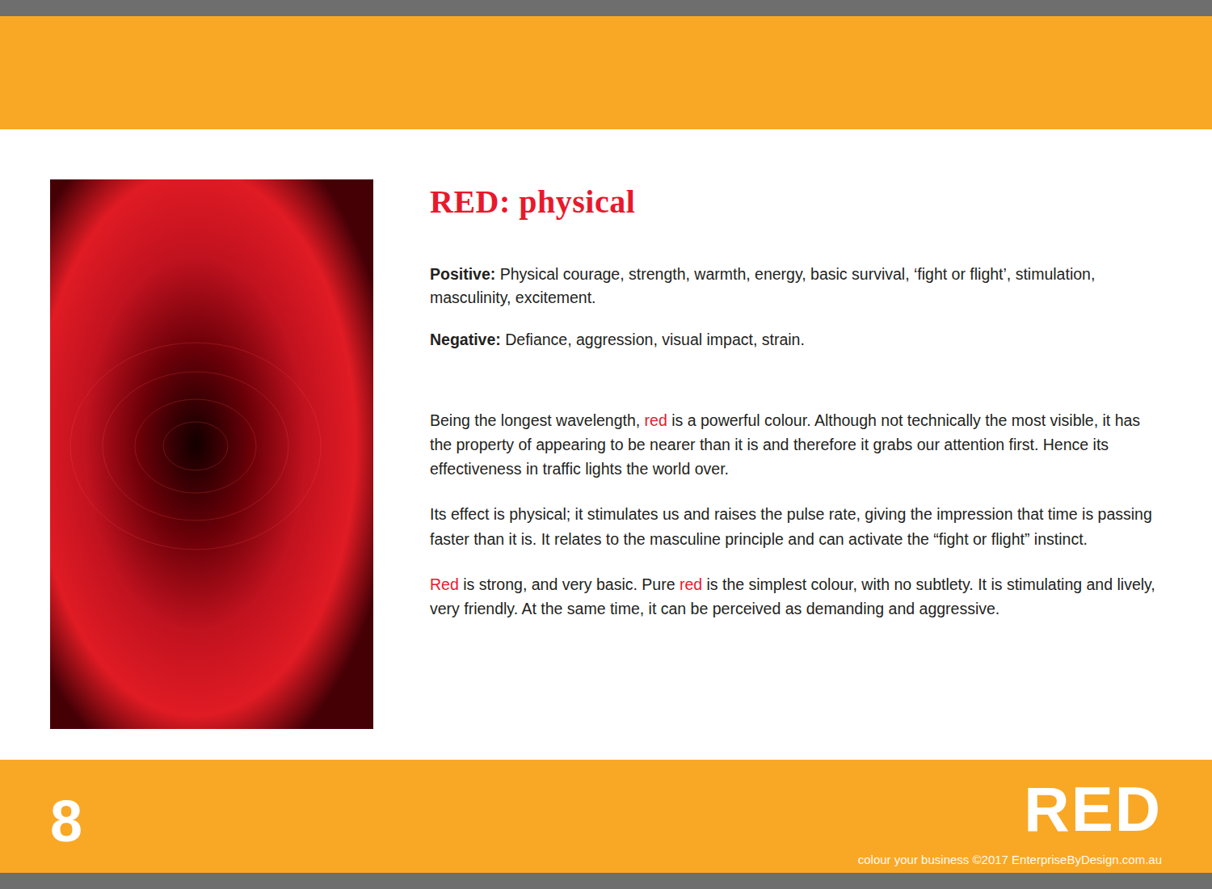RED: physical
Positive: Physical courage, strength, warmth, energy, basic survival, ‘fight or flight’, stimulation, masculinity, excitement.
Negative: Defiance, aggression, visual impact, strain.
Being the longest wavelength, red is a powerful colour. Although not technically the most visible, it has the property of appearing to be nearer than it is and therefore it grabs our attention first. Hence its effectiveness in traffic lights the world over.
Its effect is physical; it stimulates us and raises the pulse rate, giving the impression that time is passing faster than it is. It relates to the masculine principle and can activate the “fight or flight” instinct.
Red is strong, and very basic. Pure red is the simplest colour, with no subtlety. It is stimulating and lively, very friendly. At the same time, it can be perceived as demanding and aggressive.
8
RED
colour your business ©2017 EnterpriseByDesign.com.au